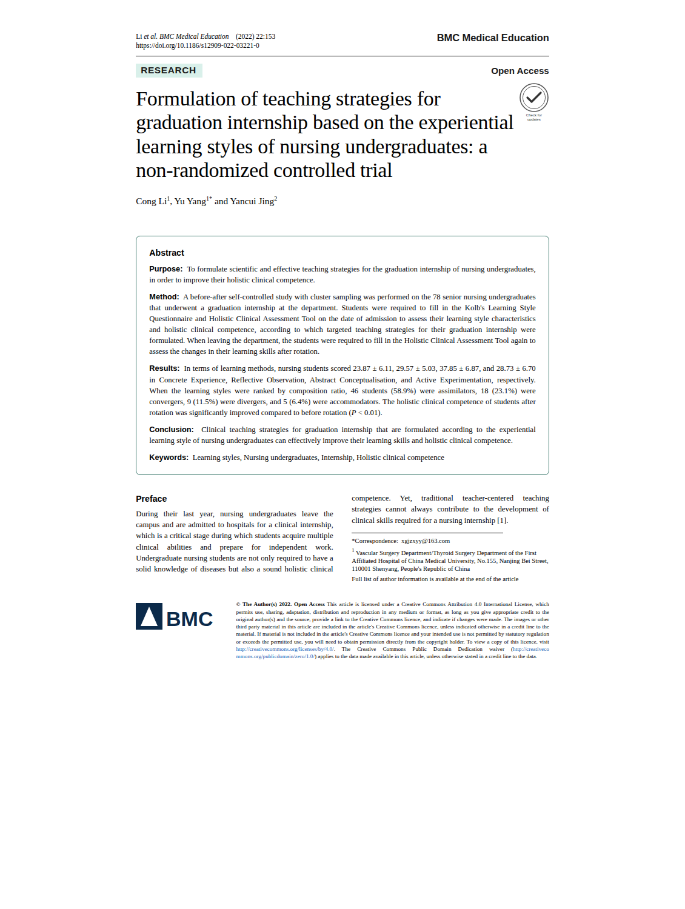Li et al. BMC Medical Education (2022) 22:153 https://doi.org/10.1186/s12909-022-03221-0
BMC Medical Education
RESEARCH Open Access
Check for
updates
Formulation of teaching strategies for graduation internship based on the experiential learning styles of nursing undergraduates: a non-randomized controlled trial
Cong Li1, Yu Yang1* and Yancui Jing2
Abstract
Purpose: To formulate scientific and effective teaching strategies for the graduation internship of nursing undergraduates, in order to improve their holistic clinical competence.
Method: A before-after self-controlled study with cluster sampling was performed on the 78 senior nursing undergraduates that underwent a graduation internship at the department. Students were required to fill in the Kolb's Learning Style Questionnaire and Holistic Clinical Assessment Tool on the date of admission to assess their learning style characteristics and holistic clinical competence, according to which targeted teaching strategies for their graduation internship were formulated. When leaving the department, the students were required to fill in the Holistic Clinical Assessment Tool again to assess the changes in their learning skills after rotation.
Results: In terms of learning methods, nursing students scored 23.87 ± 6.11, 29.57 ± 5.03, 37.85 ± 6.87, and 28.73 ± 6.70 in Concrete Experience, Reflective Observation, Abstract Conceptualisation, and Active Experimentation, respectively. When the learning styles were ranked by composition ratio, 46 students (58.9%) were assimilators, 18 (23.1%) were convergers, 9 (11.5%) were divergers, and 5 (6.4%) were accommodators. The holistic clinical competence of students after rotation was significantly improved compared to before rotation (P < 0.01).
Conclusion: Clinical teaching strategies for graduation internship that are formulated according to the experiential learning style of nursing undergraduates can effectively improve their learning skills and holistic clinical competence.
Keywords: Learning styles, Nursing undergraduates, Internship, Holistic clinical competence
Preface
During their last year, nursing undergraduates leave the campus and are admitted to hospitals for a clinical internship, which is a critical stage during which students acquire multiple clinical abilities and prepare for independent work. Undergraduate nursing students are not only required to have a solid knowledge of diseases but also a sound holistic clinical competence. Yet, traditional teacher-centered teaching strategies cannot always contribute to the development of clinical skills required for a nursing internship [1].
*Correspondence: xgjzxyy@163.com
1 Vascular Surgery Department/Thyroid Surgery Department of the First Affiliated Hospital of China Medical University, No.155, Nanjing Bei Street, 110001 Shenyang, People's Republic of China
Full list of author information is available at the end of the article
BMC
© The Author(s) 2022. Open Access This article is licensed under a Creative Commons Attribution 4.0 International License, which permits use, sharing, adaptation, distribution and reproduction in any medium or format, as long as you give appropriate credit to the original author(s) and the source, provide a link to the Creative Commons licence, and indicate if changes were made. The images or other third party material in this article are included in the article's Creative Commons licence, unless indicated otherwise in a credit line to the material. If material is not included in the article's Creative Commons licence and your intended use is not permitted by statutory regulation or exceeds the permitted use, you will need to obtain permission directly from the copyright holder. To view a copy of this licence, visit http://creativecommons.org/licenses/by/4.0/. The Creative Commons Public Domain Dedication waiver (http://creativeco mmons.org/publicdomain/zero/1.0/) applies to the data made available in this article, unless otherwise stated in a credit line to the data.